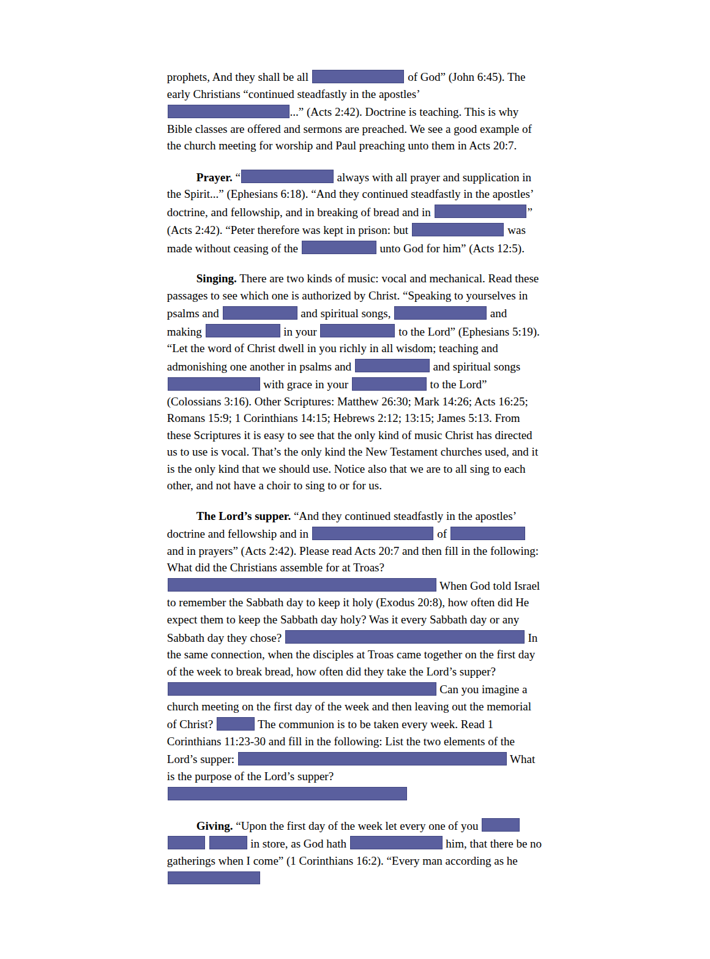prophets, And they shall be all of God” (John 6:45). The early Christians “continued steadfastly in the apostles’ ...” (Acts 2:42). Doctrine is teaching. This is why Bible classes are offered and sermons are preached. We see a good example of the church meeting for worship and Paul preaching unto them in Acts 20:7.
Prayer. “ always with all prayer and supplication in the Spirit...” (Ephesians 6:18). “And they continued steadfastly in the apostles’ doctrine, and fellowship, and in breaking of bread and in ” (Acts 2:42). “Peter therefore was kept in prison: but was made without ceasing of the unto God for him” (Acts 12:5).
Singing. There are two kinds of music: vocal and mechanical. Read these passages to see which one is authorized by Christ. “Speaking to yourselves in psalms and and spiritual songs, and making in your to the Lord” (Ephesians 5:19). “Let the word of Christ dwell in you richly in all wisdom; teaching and admonishing one another in psalms and and spiritual songs with grace in your to the Lord” (Colossians 3:16). Other Scriptures: Matthew 26:30; Mark 14:26; Acts 16:25; Romans 15:9; 1 Corinthians 14:15; Hebrews 2:12; 13:15; James 5:13. From these Scriptures it is easy to see that the only kind of music Christ has directed us to use is vocal. That’s the only kind the New Testament churches used, and it is the only kind that we should use. Notice also that we are to all sing to each other, and not have a choir to sing to or for us.
The Lord’s supper. “And they continued steadfastly in the apostles’ doctrine and fellowship and in of and in prayers” (Acts 2:42). Please read Acts 20:7 and then fill in the following: What did the Christians assemble for at Troas? When God told Israel to remember the Sabbath day to keep it holy (Exodus 20:8), how often did He expect them to keep the Sabbath day holy? Was it every Sabbath day or any Sabbath day they chose? In the same connection, when the disciples at Troas came together on the first day of the week to break bread, how often did they take the Lord’s supper? Can you imagine a church meeting on the first day of the week and then leaving out the memorial of Christ? The communion is to be taken every week. Read 1 Corinthians 11:23-30 and fill in the following: List the two elements of the Lord’s supper: What is the purpose of the Lord’s supper?
Giving. “Upon the first day of the week let every one of you in store, as God hath him, that there be no gatherings when I come” (1 Corinthians 16:2). “Every man according as he